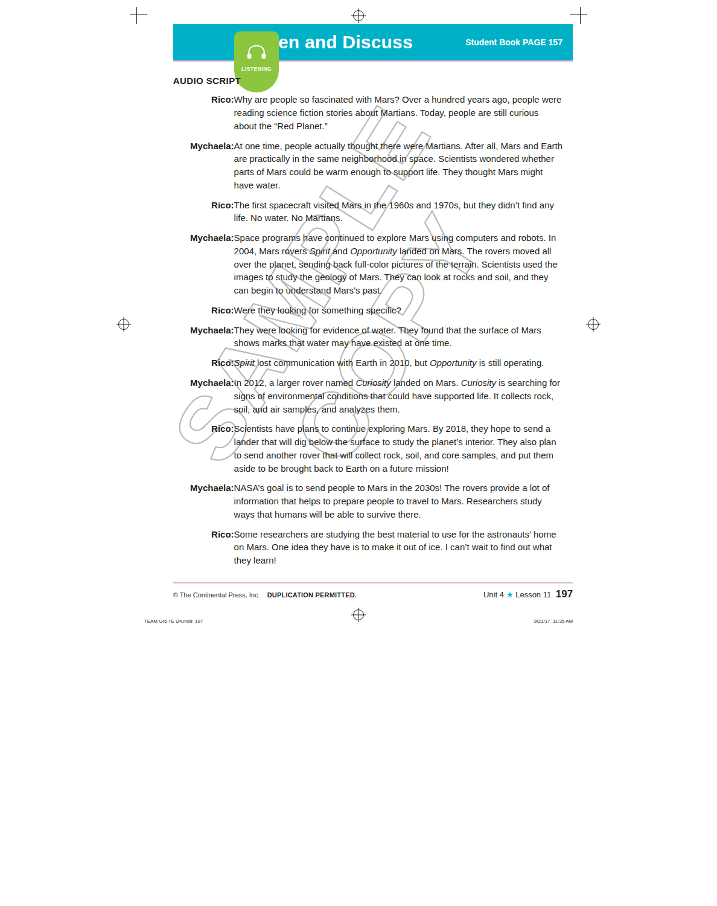SAMPLE COPY
LISTENING
Listen and Discuss
Student Book PAGE 157
AUDIO SCRIPT
| Rico: | Why are people so fascinated with Mars? Over a hundred years ago, people were reading science fiction stories about Martians. Today, people are still curious about the “Red Planet.” |
| Mychaela: | At one time, people actually thought there were Martians. After all, Mars and Earth are practically in the same neighborhood in space. Scientists wondered whether parts of Mars could be warm enough to support life. They thought Mars might have water. |
| Rico: | The first spacecraft visited Mars in the 1960s and 1970s, but they didn’t find any life. No water. No Martians. |
| Mychaela: | Space programs have continued to explore Mars using computers and robots. In 2004, Mars rovers Spirit and Opportunity landed on Mars. The rovers moved all over the planet, sending back full-color pictures of the terrain. Scientists used the images to study the geology of Mars. They can look at rocks and soil, and they can begin to understand Mars’s past. |
| Rico: | Were they looking for something specific? |
| Mychaela: | They were looking for evidence of water. They found that the surface of Mars shows marks that water may have existed at one time. |
| Rico: | Spirit lost communication with Earth in 2010, but Opportunity is still operating. |
| Mychaela: | In 2012, a larger rover named Curiosity landed on Mars. Curiosity is searching for signs of environmental conditions that could have supported life. It collects rock, soil, and air samples, and analyzes them. |
| Rico: | Scientists have plans to continue exploring Mars. By 2018, they hope to send a lander that will dig below the surface to study the planet’s interior. They also plan to send another rover that will collect rock, soil, and core samples, and put them aside to be brought back to Earth on a future mission! |
| Mychaela: | NASA’s goal is to send people to Mars in the 2030s! The rovers provide a lot of information that helps to prepare people to travel to Mars. Researchers study ways that humans will be able to survive there. |
| Rico: | Some researchers are studying the best material to use for the astronauts’ home on Mars. One idea they have is to make it out of ice. I can’t wait to find out what they learn! |
© The Continental Press, Inc. DUPLICATION PERMITTED.
Unit 4 ★ Lesson 11 197
TEAM Gr6 TE U4.indd 197 9/21/17 11:35 AM